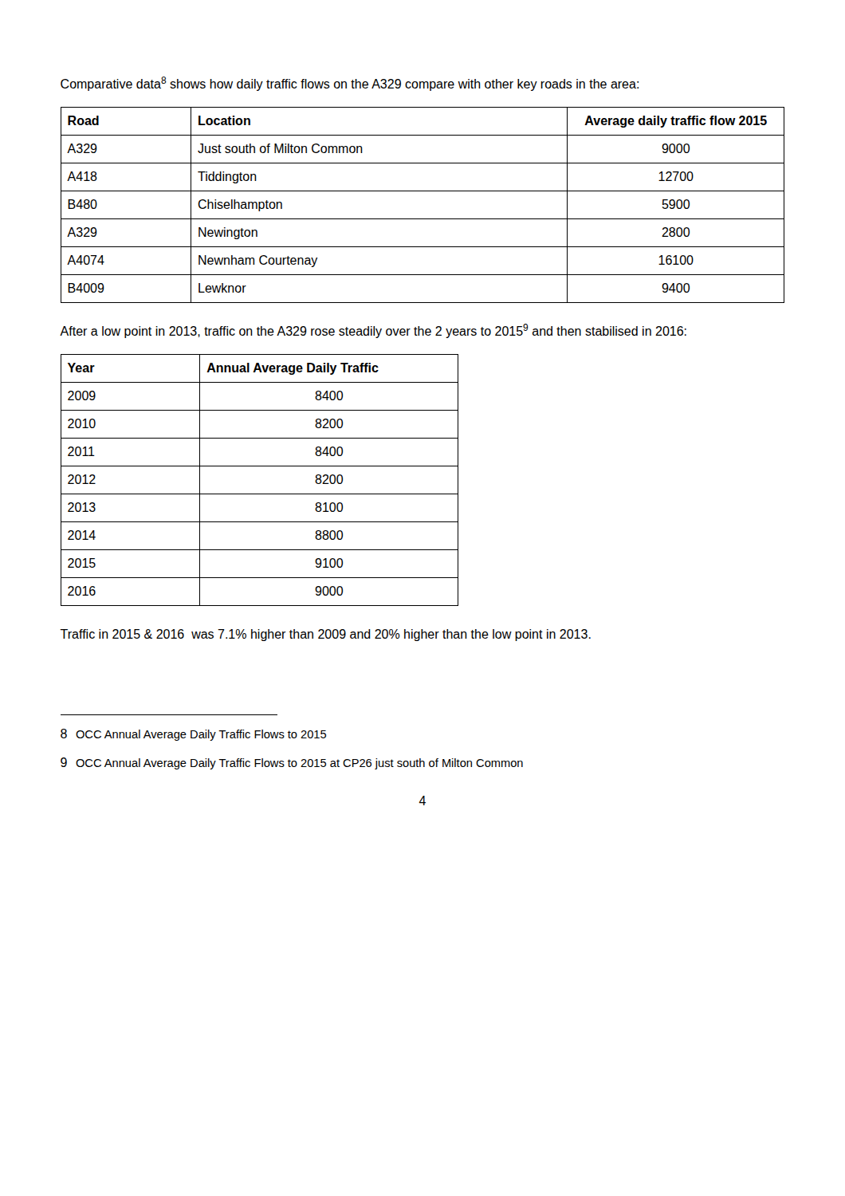Comparative data8 shows how daily traffic flows on the A329 compare with other key roads in the area:
| Road | Location | Average daily traffic flow 2015 |
| --- | --- | --- |
| A329 | Just south of Milton Common | 9000 |
| A418 | Tiddington | 12700 |
| B480 | Chiselhampton | 5900 |
| A329 | Newington | 2800 |
| A4074 | Newnham Courtenay | 16100 |
| B4009 | Lewknor | 9400 |
After a low point in 2013, traffic on the A329 rose steadily over the 2 years to 20159 and then stabilised in 2016:
| Year | Annual Average Daily Traffic |
| --- | --- |
| 2009 | 8400 |
| 2010 | 8200 |
| 2011 | 8400 |
| 2012 | 8200 |
| 2013 | 8100 |
| 2014 | 8800 |
| 2015 | 9100 |
| 2016 | 9000 |
Traffic in 2015 & 2016 was 7.1% higher than 2009 and 20% higher than the low point in 2013.
8 OCC Annual Average Daily Traffic Flows to 2015
9 OCC Annual Average Daily Traffic Flows to 2015 at CP26 just south of Milton Common
4